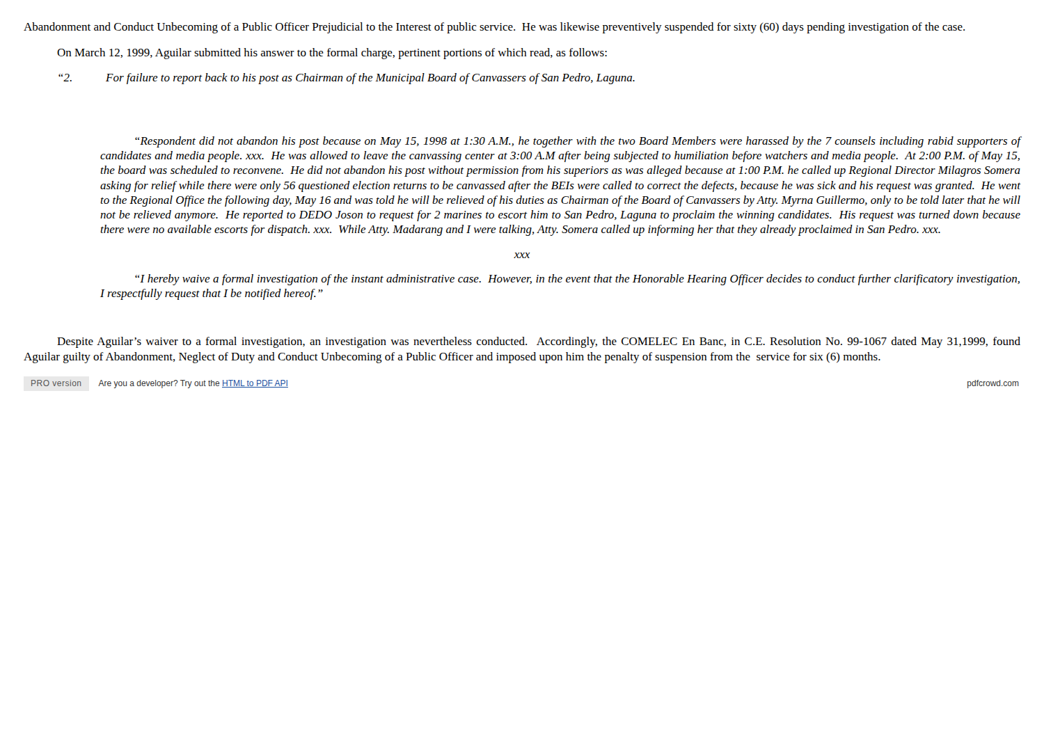Abandonment and Conduct Unbecoming of a Public Officer Prejudicial to the Interest of public service. He was likewise preventively suspended for sixty (60) days pending investigation of the case.
On March 12, 1999, Aguilar submitted his answer to the formal charge, pertinent portions of which read, as follows:
“2.
For failure to report back to his post as Chairman of the Municipal Board of Canvassers of San Pedro, Laguna.
“Respondent did not abandon his post because on May 15, 1998 at 1:30 A.M., he together with the two Board Members were harassed by the 7 counsels including rabid supporters of candidates and media people. xxx. He was allowed to leave the canvassing center at 3:00 A.M after being subjected to humiliation before watchers and media people. At 2:00 P.M. of May 15, the board was scheduled to reconvene. He did not abandon his post without permission from his superiors as was alleged because at 1:00 P.M. he called up Regional Director Milagros Somera asking for relief while there were only 56 questioned election returns to be canvassed after the BEIs were called to correct the defects, because he was sick and his request was granted. He went to the Regional Office the following day, May 16 and was told he will be relieved of his duties as Chairman of the Board of Canvassers by Atty. Myrna Guillermo, only to be told later that he will not be relieved anymore. He reported to DEDO Joson to request for 2 marines to escort him to San Pedro, Laguna to proclaim the winning candidates. His request was turned down because there were no available escorts for dispatch. xxx. While Atty. Madarang and I were talking, Atty. Somera called up informing her that they already proclaimed in San Pedro. xxx.
xxx
“I hereby waive a formal investigation of the instant administrative case. However, in the event that the Honorable Hearing Officer decides to conduct further clarificatory investigation, I respectfully request that I be notified hereof.”
Despite Aguilar’s waiver to a formal investigation, an investigation was nevertheless conducted. Accordingly, the COMELEC En Banc, in C.E. Resolution No. 99-1067 dated May 31,1999, found Aguilar guilty of Abandonment, Neglect of Duty and Conduct Unbecoming of a Public Officer and imposed upon him the penalty of suspension from the service for six (6) months.
PRO version Are you a developer? Try out the HTML to PDF API pdfcrowd.com